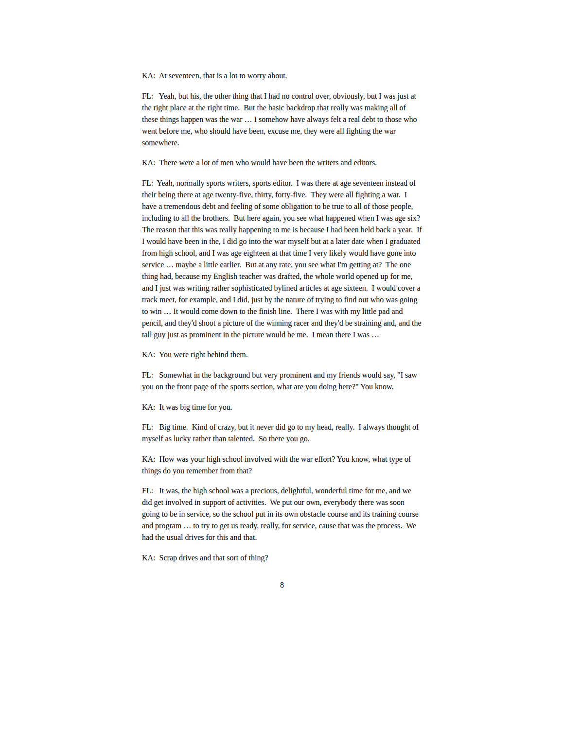KA: At seventeen, that is a lot to worry about.
FL: Yeah, but his, the other thing that I had no control over, obviously, but I was just at the right place at the right time. But the basic backdrop that really was making all of these things happen was the war … I somehow have always felt a real debt to those who went before me, who should have been, excuse me, they were all fighting the war somewhere.
KA: There were a lot of men who would have been the writers and editors.
FL: Yeah, normally sports writers, sports editor. I was there at age seventeen instead of their being there at age twenty-five, thirty, forty-five. They were all fighting a war. I have a tremendous debt and feeling of some obligation to be true to all of those people, including to all the brothers. But here again, you see what happened when I was age six? The reason that this was really happening to me is because I had been held back a year. If I would have been in the, I did go into the war myself but at a later date when I graduated from high school, and I was age eighteen at that time I very likely would have gone into service … maybe a little earlier. But at any rate, you see what I'm getting at? The one thing had, because my English teacher was drafted, the whole world opened up for me, and I just was writing rather sophisticated bylined articles at age sixteen. I would cover a track meet, for example, and I did, just by the nature of trying to find out who was going to win … It would come down to the finish line. There I was with my little pad and pencil, and they'd shoot a picture of the winning racer and they'd be straining and, and the tall guy just as prominent in the picture would be me. I mean there I was …
KA: You were right behind them.
FL: Somewhat in the background but very prominent and my friends would say, "I saw you on the front page of the sports section, what are you doing here?" You know.
KA: It was big time for you.
FL: Big time. Kind of crazy, but it never did go to my head, really. I always thought of myself as lucky rather than talented. So there you go.
KA: How was your high school involved with the war effort? You know, what type of things do you remember from that?
FL: It was, the high school was a precious, delightful, wonderful time for me, and we did get involved in support of activities. We put our own, everybody there was soon going to be in service, so the school put in its own obstacle course and its training course and program … to try to get us ready, really, for service, cause that was the process. We had the usual drives for this and that.
KA: Scrap drives and that sort of thing?
8